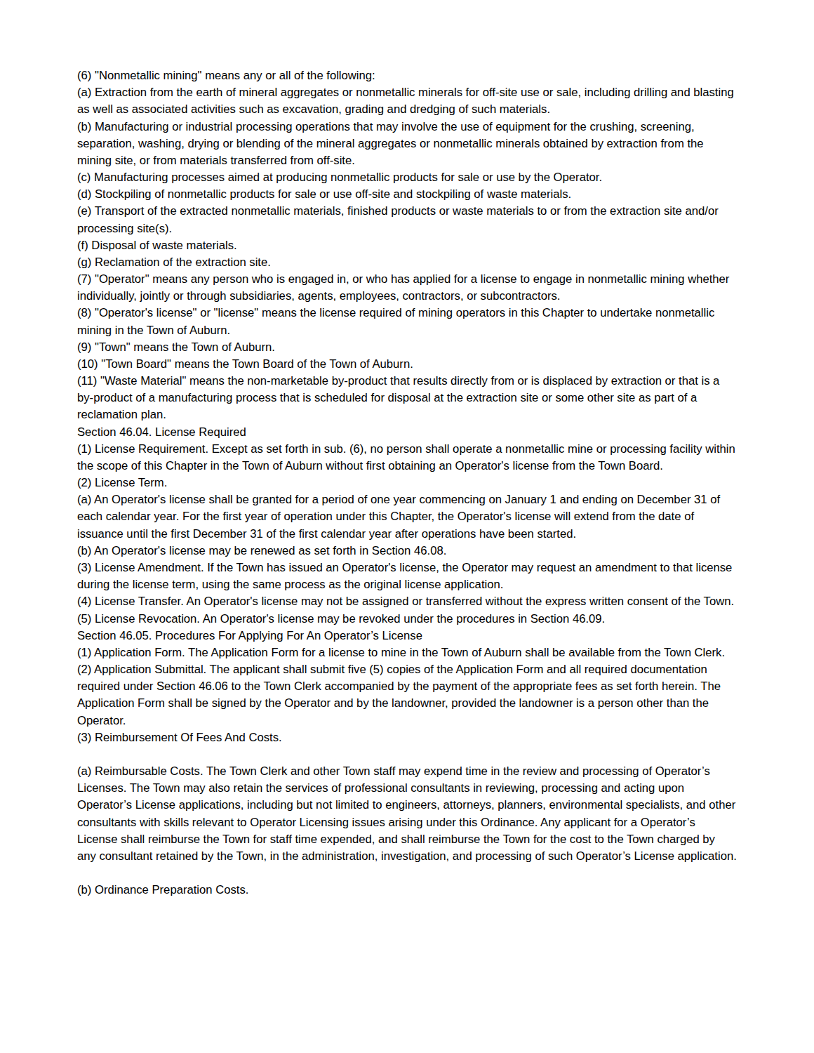(6) "Nonmetallic mining" means any or all of the following:
(a) Extraction from the earth of mineral aggregates or nonmetallic minerals for off-site use or sale, including drilling and blasting as well as associated activities such as excavation, grading and dredging of such materials.
(b) Manufacturing or industrial processing operations that may involve the use of equipment for the crushing, screening, separation, washing, drying or blending of the mineral aggregates or nonmetallic minerals obtained by extraction from the mining site, or from materials transferred from off-site.
(c) Manufacturing processes aimed at producing nonmetallic products for sale or use by the Operator.
(d) Stockpiling of nonmetallic products for sale or use off-site and stockpiling of waste materials.
(e) Transport of the extracted nonmetallic materials, finished products or waste materials to or from the extraction site and/or processing site(s).
(f) Disposal of waste materials.
(g) Reclamation of the extraction site.
(7) "Operator" means any person who is engaged in, or who has applied for a license to engage in nonmetallic mining whether individually, jointly or through subsidiaries, agents, employees, contractors, or subcontractors.
(8) "Operator's license" or "license" means the license required of mining operators in this Chapter to undertake nonmetallic mining in the Town of Auburn.
(9) "Town" means the Town of Auburn.
(10) "Town Board" means the Town Board of the Town of Auburn.
(11) "Waste Material" means the non-marketable by-product that results directly from or is displaced by extraction or that is a by-product of a manufacturing process that is scheduled for disposal at the extraction site or some other site as part of a reclamation plan.
Section 46.04. License Required
(1) License Requirement. Except as set forth in sub. (6), no person shall operate a nonmetallic mine or processing facility within the scope of this Chapter in the Town of Auburn without first obtaining an Operator's license from the Town Board.
(2) License Term.
(a) An Operator's license shall be granted for a period of one year commencing on January 1 and ending on December 31 of each calendar year. For the first year of operation under this Chapter, the Operator's license will extend from the date of issuance until the first December 31 of the first calendar year after operations have been started.
(b) An Operator's license may be renewed as set forth in Section 46.08.
(3) License Amendment. If the Town has issued an Operator's license, the Operator may request an amendment to that license during the license term, using the same process as the original license application.
(4) License Transfer. An Operator's license may not be assigned or transferred without the express written consent of the Town.
(5) License Revocation. An Operator's license may be revoked under the procedures in Section 46.09.
Section 46.05. Procedures For Applying For An Operator’s License
(1) Application Form. The Application Form for a license to mine in the Town of Auburn shall be available from the Town Clerk.
(2) Application Submittal. The applicant shall submit five (5) copies of the Application Form and all required documentation required under Section 46.06 to the Town Clerk accompanied by the payment of the appropriate fees as set forth herein. The Application Form shall be signed by the Operator and by the landowner, provided the landowner is a person other than the Operator.
(3) Reimbursement Of Fees And Costs.
(a) Reimbursable Costs. The Town Clerk and other Town staff may expend time in the review and processing of Operator’s Licenses. The Town may also retain the services of professional consultants in reviewing, processing and acting upon Operator’s License applications, including but not limited to engineers, attorneys, planners, environmental specialists, and other consultants with skills relevant to Operator Licensing issues arising under this Ordinance. Any applicant for a Operator’s License shall reimburse the Town for staff time expended, and shall reimburse the Town for the cost to the Town charged by any consultant retained by the Town, in the administration, investigation, and processing of such Operator’s License application.
(b) Ordinance Preparation Costs.